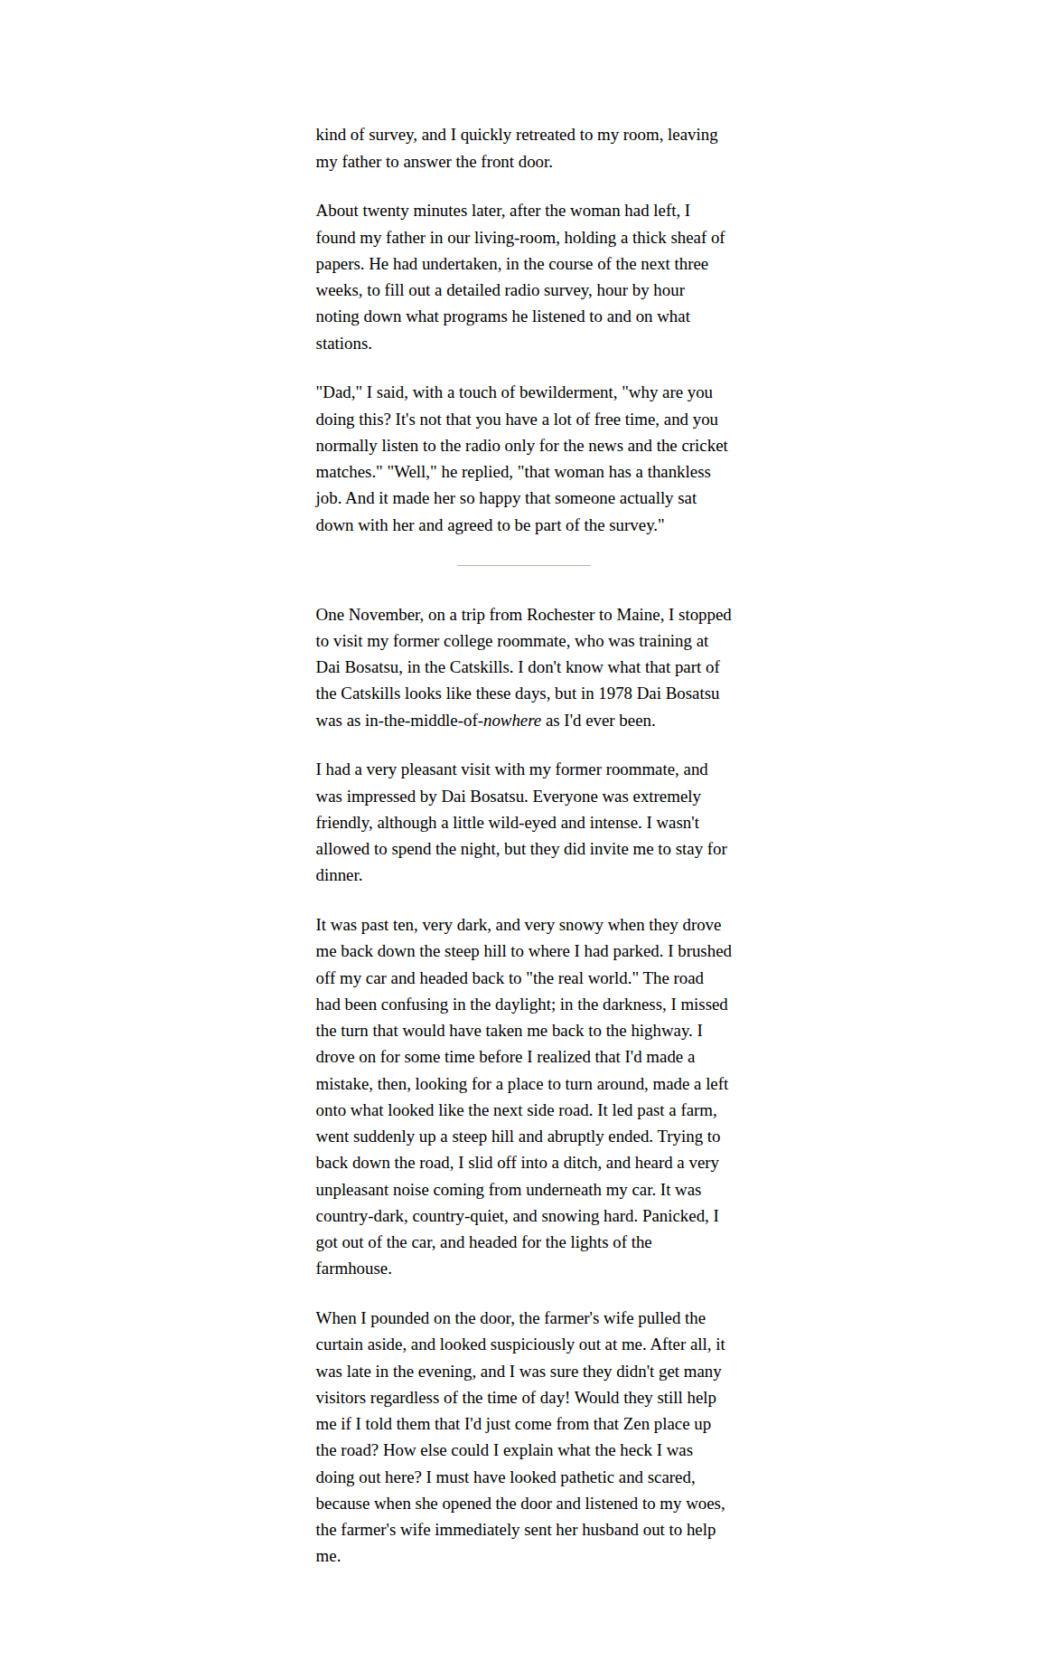kind of survey, and I quickly retreated to my room, leaving my father to answer the front door.
About twenty minutes later, after the woman had left, I found my father in our living-room, holding a thick sheaf of papers. He had undertaken, in the course of the next three weeks, to fill out a detailed radio survey, hour by hour noting down what programs he listened to and on what stations.
"Dad," I said, with a touch of bewilderment, "why are you doing this? It's not that you have a lot of free time, and you normally listen to the radio only for the news and the cricket matches." "Well," he replied, "that woman has a thankless job. And it made her so happy that someone actually sat down with her and agreed to be part of the survey."
One November, on a trip from Rochester to Maine, I stopped to visit my former college roommate, who was training at Dai Bosatsu, in the Catskills. I don't know what that part of the Catskills looks like these days, but in 1978 Dai Bosatsu was as in-the-middle-of-nowhere as I'd ever been.
I had a very pleasant visit with my former roommate, and was impressed by Dai Bosatsu. Everyone was extremely friendly, although a little wild-eyed and intense. I wasn't allowed to spend the night, but they did invite me to stay for dinner.
It was past ten, very dark, and very snowy when they drove me back down the steep hill to where I had parked. I brushed off my car and headed back to "the real world." The road had been confusing in the daylight; in the darkness, I missed the turn that would have taken me back to the highway. I drove on for some time before I realized that I'd made a mistake, then, looking for a place to turn around, made a left onto what looked like the next side road. It led past a farm, went suddenly up a steep hill and abruptly ended. Trying to back down the road, I slid off into a ditch, and heard a very unpleasant noise coming from underneath my car. It was country-dark, country-quiet, and snowing hard. Panicked, I got out of the car, and headed for the lights of the farmhouse.
When I pounded on the door, the farmer's wife pulled the curtain aside, and looked suspiciously out at me. After all, it was late in the evening, and I was sure they didn't get many visitors regardless of the time of day! Would they still help me if I told them that I'd just come from that Zen place up the road? How else could I explain what the heck I was doing out here? I must have looked pathetic and scared, because when she opened the door and listened to my woes, the farmer's wife immediately sent her husband out to help me.